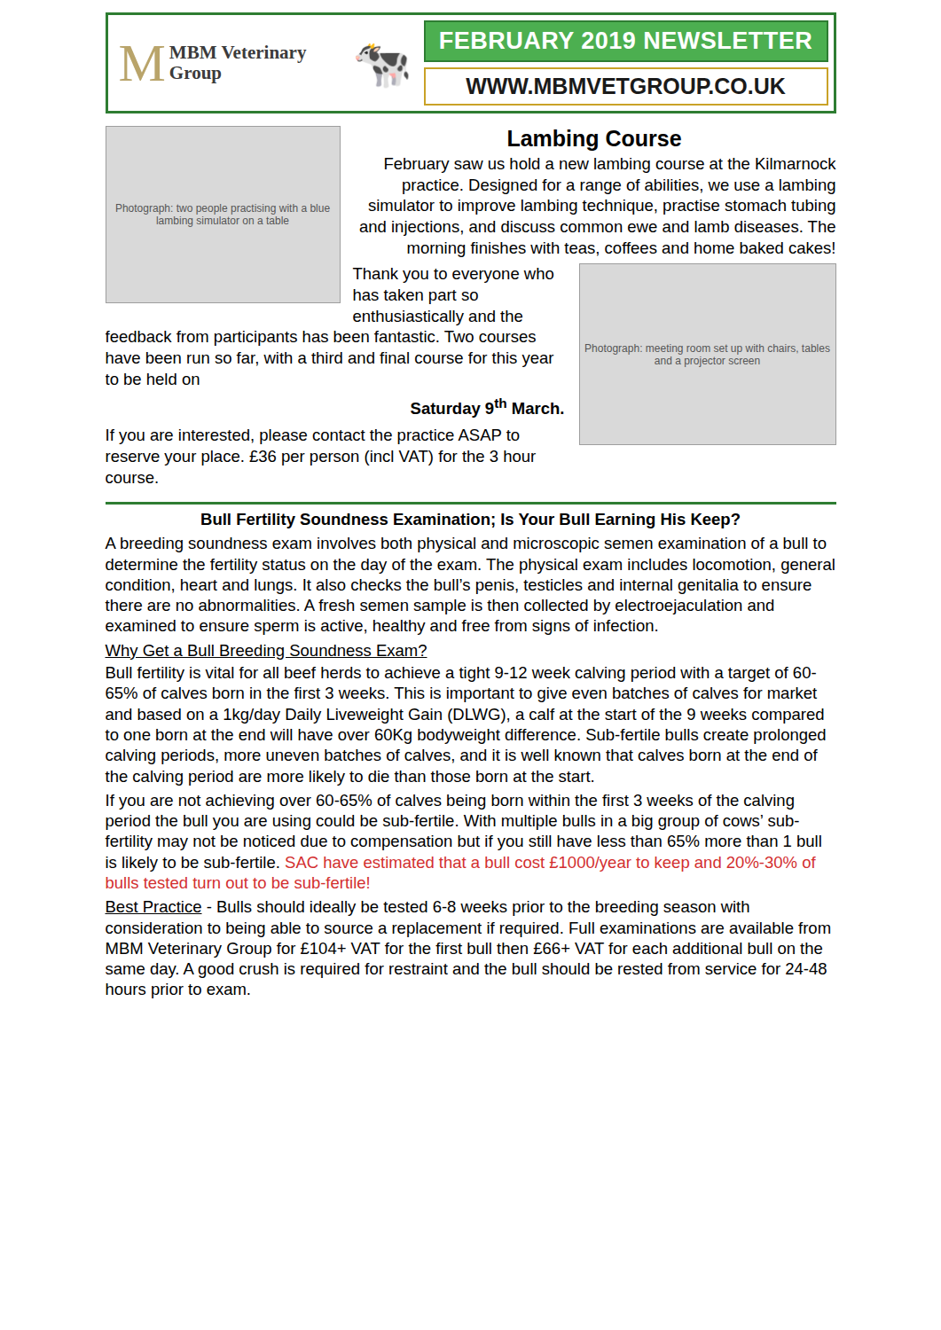M
MBM Veterinary Group
🐄
FEBRUARY 2019 NEWSLETTER
WWW.MBMVETGROUP.CO.UK
Photograph: two people practising with a blue lambing simulator on a table
Lambing Course
February saw us hold a new lambing course at the Kilmarnock practice. Designed for a range of abilities, we use a lambing simulator to improve lambing technique, practise stomach tubing and injections, and discuss common ewe and lamb diseases. The morning finishes with teas, coffees and home baked cakes!
Photograph: meeting room set up with chairs, tables and a projector screen
Thank you to everyone who has taken part so enthusiastically and the feedback from participants has been fantastic. Two courses have been run so far, with a third and final course for this year to be held on
Saturday 9th March.
If you are interested, please contact the practice ASAP to reserve your place. £36 per person (incl VAT) for the 3 hour course.
Bull Fertility Soundness Examination; Is Your Bull Earning His Keep?
A breeding soundness exam involves both physical and microscopic semen examination of a bull to determine the fertility status on the day of the exam. The physical exam includes locomotion, general condition, heart and lungs. It also checks the bull’s penis, testicles and internal genitalia to ensure there are no abnormalities. A fresh semen sample is then collected by electroejaculation and examined to ensure sperm is active, healthy and free from signs of infection.
Why Get a Bull Breeding Soundness Exam?
Bull fertility is vital for all beef herds to achieve a tight 9-12 week calving period with a target of 60-65% of calves born in the first 3 weeks. This is important to give even batches of calves for market and based on a 1kg/day Daily Liveweight Gain (DLWG), a calf at the start of the 9 weeks compared to one born at the end will have over 60Kg bodyweight difference. Sub-fertile bulls create prolonged calving periods, more uneven batches of calves, and it is well known that calves born at the end of the calving period are more likely to die than those born at the start.
If you are not achieving over 60-65% of calves being born within the first 3 weeks of the calving period the bull you are using could be sub-fertile. With multiple bulls in a big group of cows’ sub-fertility may not be noticed due to compensation but if you still have less than 65% more than 1 bull is likely to be sub-fertile. SAC have estimated that a bull cost £1000/year to keep and 20%-30% of bulls tested turn out to be sub-fertile!
Best Practice - Bulls should ideally be tested 6-8 weeks prior to the breeding season with consideration to being able to source a replacement if required. Full examinations are available from MBM Veterinary Group for £104+ VAT for the first bull then £66+ VAT for each additional bull on the same day. A good crush is required for restraint and the bull should be rested from service for 24-48 hours prior to exam.